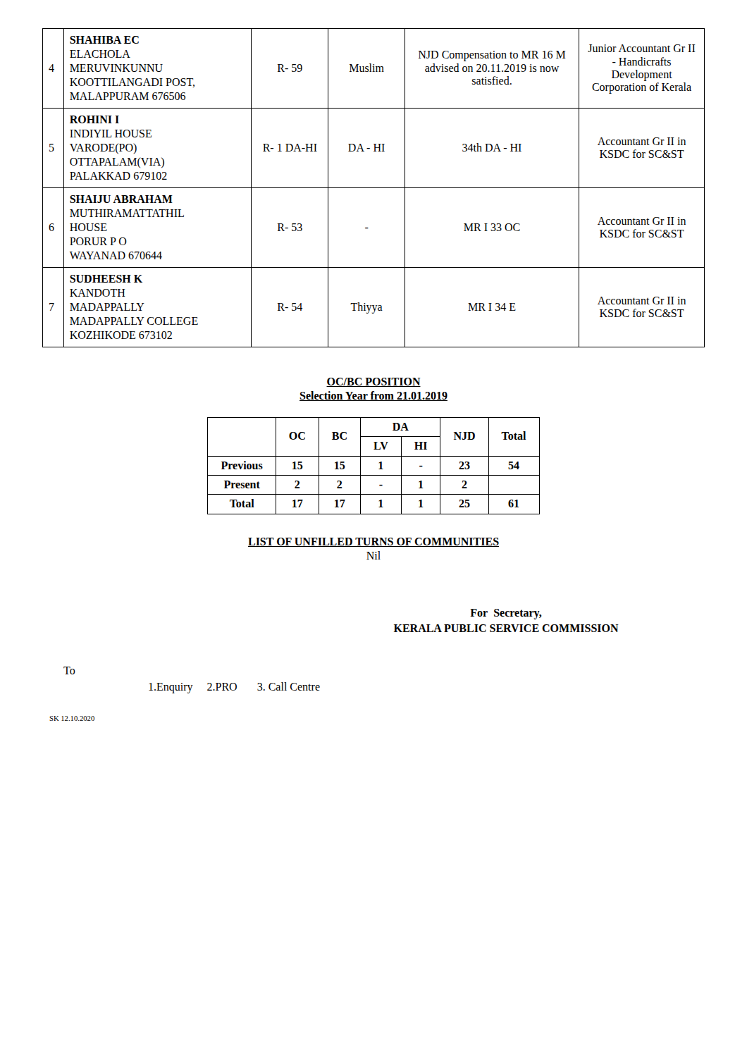| 4 | SHAHIBA EC ELACHOLA MERUVINKUNNU KOOTTILANGADI POST, MALAPPURAM 676506 | R- 59 | Muslim | NJD Compensation to MR 16 M advised on 20.11.2019 is now satisfied. | Junior Accountant Gr II - Handicrafts Development Corporation of Kerala |
| 5 | ROHINI I INDIYIL HOUSE VARODE(PO) OTTAPALAM(VIA) PALAKKAD 679102 | R- 1 DA-HI | DA - HI | 34th DA - HI | Accountant Gr II in KSDC for SC&ST |
| 6 | SHAIJU ABRAHAM MUTHIRAMATTATHIL HOUSE PORUR P O WAYANAD 670644 | R- 53 | - | MR I 33 OC | Accountant Gr II in KSDC for SC&ST |
| 7 | SUDHEESH K KANDOTH MADAPPALLY MADAPPALLY COLLEGE KOZHIKODE 673102 | R- 54 | Thiyya | MR I 34 E | Accountant Gr II in KSDC for SC&ST |
OC/BC POSITION
Selection Year from 21.01.2019
| | OC | BC | DA | NJD | Total |
| LV | HI |
| Previous | 15 | 15 | 1 | - | 23 | 54 |
| Present | 2 | 2 | - | 1 | 2 | |
| Total | 17 | 17 | 1 | 1 | 25 | 61 |
LIST OF UNFILLED TURNS OF COMMUNITIES
Nil
For Secretary,
KERALA PUBLIC SERVICE COMMISSION
To
1.Enquiry 2.PRO 3. Call Centre
SK 12.10.2020